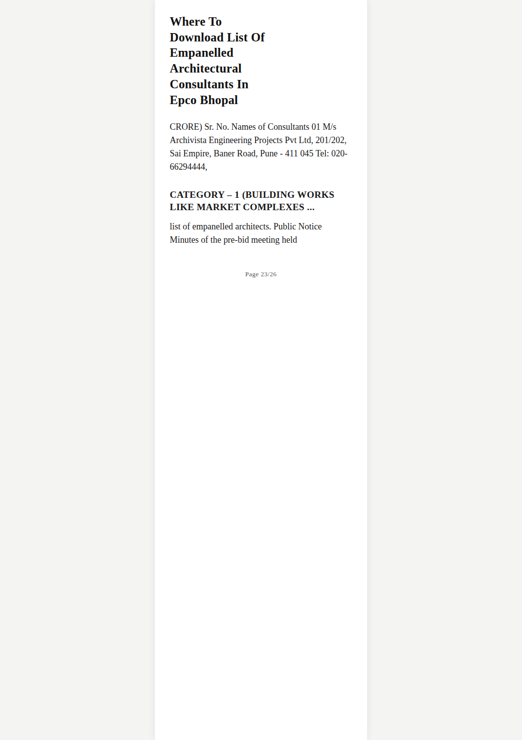Where To Download List Of Empanelled Architectural Consultants In Epco Bhopal
CRORE) Sr. No. Names of Consultants 01 M/s Archivista Engineering Projects Pvt Ltd, 201/202, Sai Empire, Baner Road, Pune - 411 045 Tel: 020-66294444,
CATEGORY – 1 (BUILDING WORKS LIKE MARKET COMPLEXES ...
list of empanelled architects. Public Notice Minutes of the pre-bid meeting held
Page 23/26